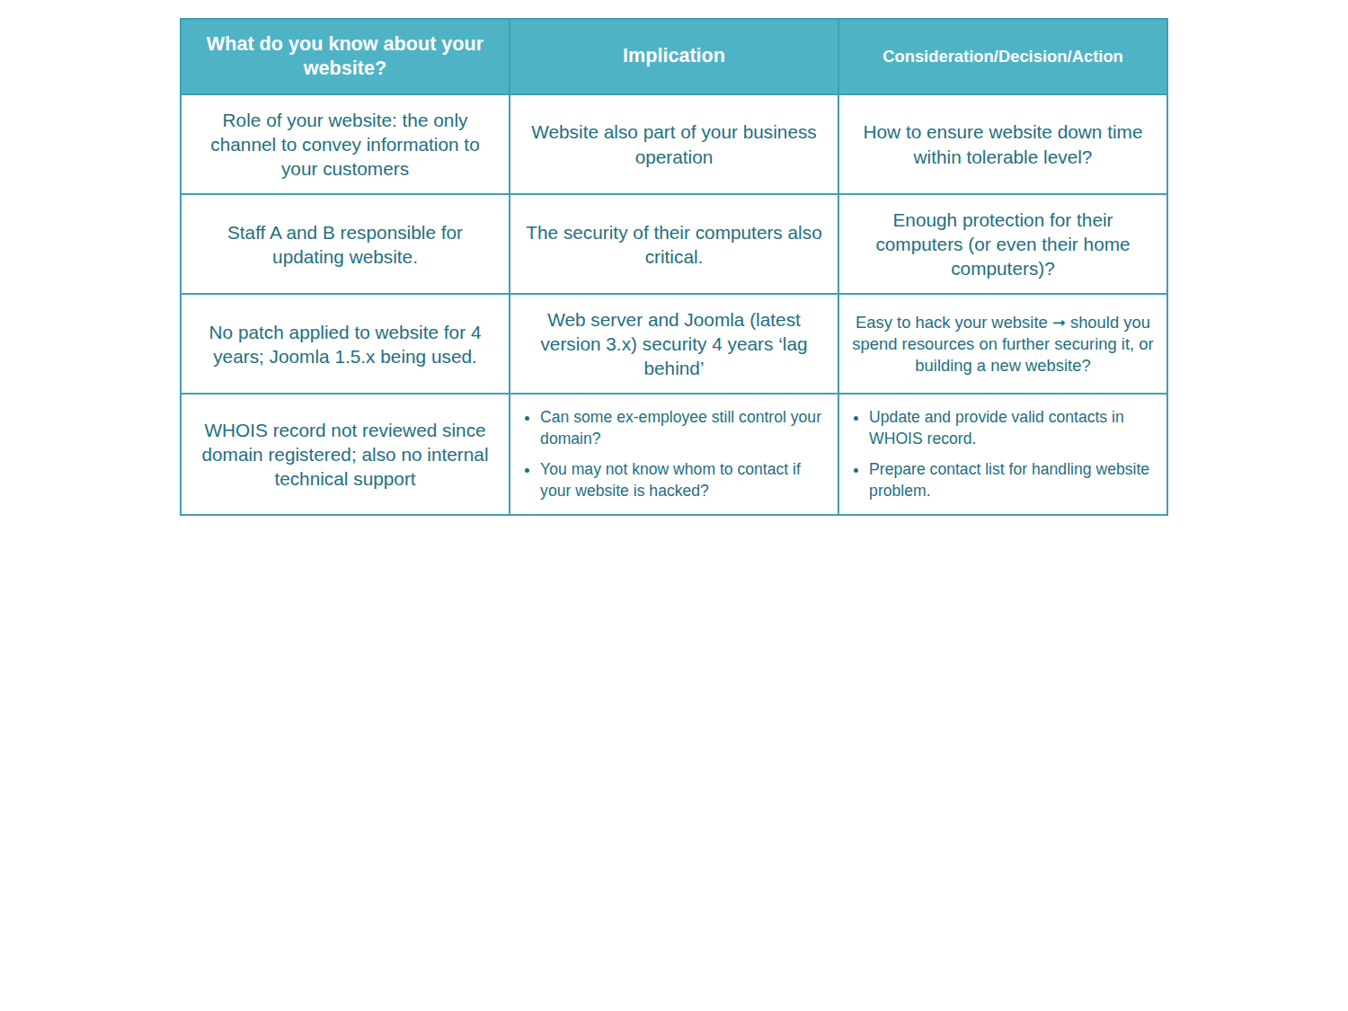| What do you know about your website? | Implication | Consideration/Decision/Action |
| --- | --- | --- |
| Role of your website: the only channel to convey information to your customers | Website also part of your business operation | How to ensure website down time within tolerable level? |
| Staff A and B responsible for updating website. | The security of their computers also critical. | Enough protection for their computers (or even their home computers)? |
| No patch applied to website for 4 years; Joomla 1.5.x being used. | Web server and Joomla (latest version 3.x) security 4 years ‘lag behind’ | Easy to hack your website ➞ should you spend resources on further securing it, or building a new website? |
| WHOIS record not reviewed since domain registered; also no internal technical support | Can some ex-employee still control your domain? You may not know whom to contact if your website is hacked? | Update and provide valid contacts in WHOIS record. Prepare contact list for handling website problem. |